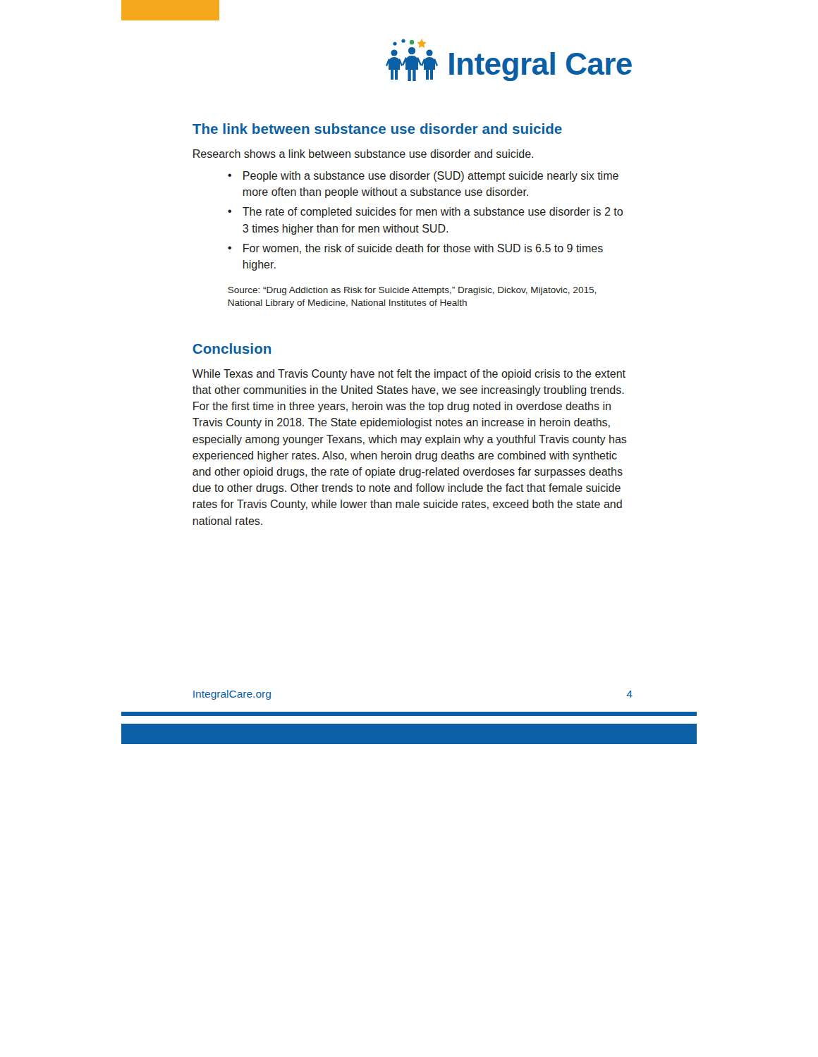Integral Care
The link between substance use disorder and suicide
Research shows a link between substance use disorder and suicide.
People with a substance use disorder (SUD) attempt suicide nearly six time more often than people without a substance use disorder.
The rate of completed suicides for men with a substance use disorder is 2 to 3 times higher than for men without SUD.
For women, the risk of suicide death for those with SUD is 6.5 to 9 times higher.
Source: “Drug Addiction as Risk for Suicide Attempts,” Dragisic, Dickov, Mijatovic, 2015, National Library of Medicine, National Institutes of Health
Conclusion
While Texas and Travis County have not felt the impact of the opioid crisis to the extent that other communities in the United States have, we see increasingly troubling trends. For the first time in three years, heroin was the top drug noted in overdose deaths in Travis County in 2018. The State epidemiologist notes an increase in heroin deaths, especially among younger Texans, which may explain why a youthful Travis county has experienced higher rates. Also, when heroin drug deaths are combined with synthetic and other opioid drugs, the rate of opiate drug-related overdoses far surpasses deaths due to other drugs. Other trends to note and follow include the fact that female suicide rates for Travis County, while lower than male suicide rates, exceed both the state and national rates.
IntegralCare.org 4